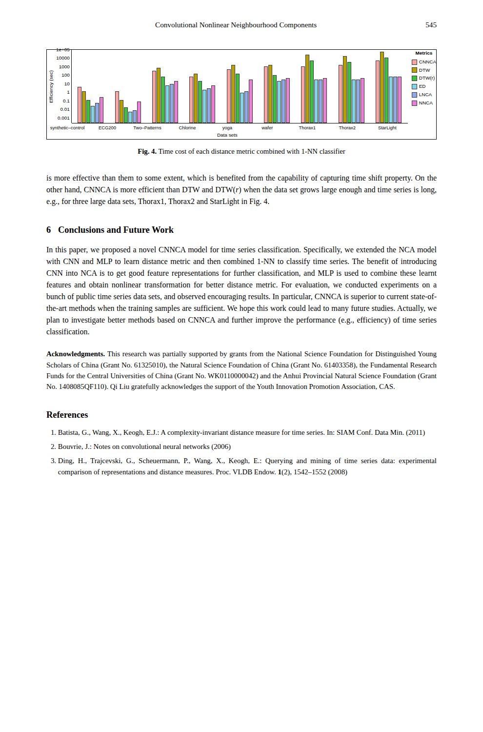Convolutional Nonlinear Neighbourhood Components 545
Efficiency (sec)
1e+05 10000 1000 100 10 1 0.1 0.01 0.001
synthetic–control
ECG200
Two–Patterns
Chlorine
yoga
wafer
Thorax1
Thorax2
StarLight
Data sets
Metrics
CNNCA
DTW
DTW(r)
ED
LNCA
NNCA
Fig. 4. Time cost of each distance metric combined with 1-NN classifier
is more effective than them to some extent, which is benefited from the capability of capturing time shift property. On the other hand, CNNCA is more efficient than DTW and DTW(r) when the data set grows large enough and time series is long, e.g., for three large data sets, Thorax1, Thorax2 and StarLight in Fig. 4.
6 Conclusions and Future Work
In this paper, we proposed a novel CNNCA model for time series classification. Specifically, we extended the NCA model with CNN and MLP to learn distance metric and then combined 1-NN to classify time series. The benefit of introducing CNN into NCA is to get good feature representations for further classification, and MLP is used to combine these learnt features and obtain nonlinear transformation for better distance metric. For evaluation, we conducted experiments on a bunch of public time series data sets, and observed encouraging results. In particular, CNNCA is superior to current state-of-the-art methods when the training samples are sufficient. We hope this work could lead to many future studies. Actually, we plan to investigate better methods based on CNNCA and further improve the performance (e.g., efficiency) of time series classification.
Acknowledgments. This research was partially supported by grants from the National Science Foundation for Distinguished Young Scholars of China (Grant No. 61325010), the Natural Science Foundation of China (Grant No. 61403358), the Fundamental Research Funds for the Central Universities of China (Grant No. WK0110000042) and the Anhui Provincial Natural Science Foundation (Grant No. 1408085QF110). Qi Liu gratefully acknowledges the support of the Youth Innovation Promotion Association, CAS.
References
Batista, G., Wang, X., Keogh, E.J.: A complexity-invariant distance measure for time series. In: SIAM Conf. Data Min. (2011)
Bouvrie, J.: Notes on convolutional neural networks (2006)
Ding, H., Trajcevski, G., Scheuermann, P., Wang, X., Keogh, E.: Querying and mining of time series data: experimental comparison of representations and distance measures. Proc. VLDB Endow. 1(2), 1542–1552 (2008)